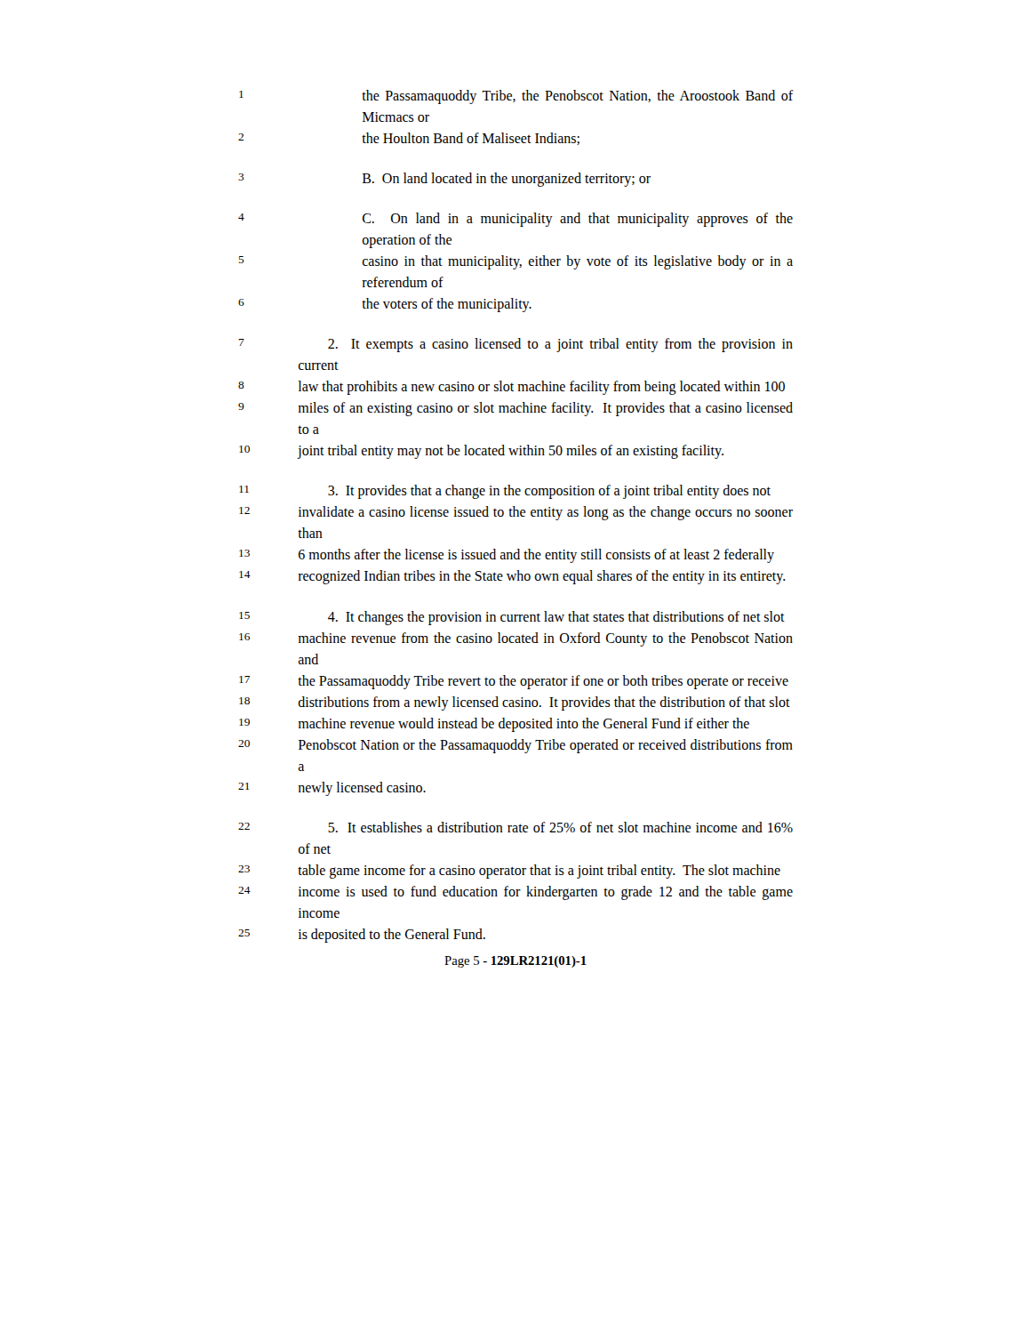1
the Passamaquoddy Tribe, the Penobscot Nation, the Aroostook Band of Micmacs or
2
the Houlton Band of Maliseet Indians;
3
B. On land located in the unorganized territory; or
4
C. On land in a municipality and that municipality approves of the operation of the
5
casino in that municipality, either by vote of its legislative body or in a referendum of
6
the voters of the municipality.
7
2. It exempts a casino licensed to a joint tribal entity from the provision in current
8
law that prohibits a new casino or slot machine facility from being located within 100
9
miles of an existing casino or slot machine facility. It provides that a casino licensed to a
10
joint tribal entity may not be located within 50 miles of an existing facility.
11
3. It provides that a change in the composition of a joint tribal entity does not
12
invalidate a casino license issued to the entity as long as the change occurs no sooner than
13
6 months after the license is issued and the entity still consists of at least 2 federally
14
recognized Indian tribes in the State who own equal shares of the entity in its entirety.
15
4. It changes the provision in current law that states that distributions of net slot
16
machine revenue from the casino located in Oxford County to the Penobscot Nation and
17
the Passamaquoddy Tribe revert to the operator if one or both tribes operate or receive
18
distributions from a newly licensed casino. It provides that the distribution of that slot
19
machine revenue would instead be deposited into the General Fund if either the
20
Penobscot Nation or the Passamaquoddy Tribe operated or received distributions from a
21
newly licensed casino.
22
5. It establishes a distribution rate of 25% of net slot machine income and 16% of net
23
table game income for a casino operator that is a joint tribal entity. The slot machine
24
income is used to fund education for kindergarten to grade 12 and the table game income
25
is deposited to the General Fund.
Page 5 - 129LR2121(01)-1